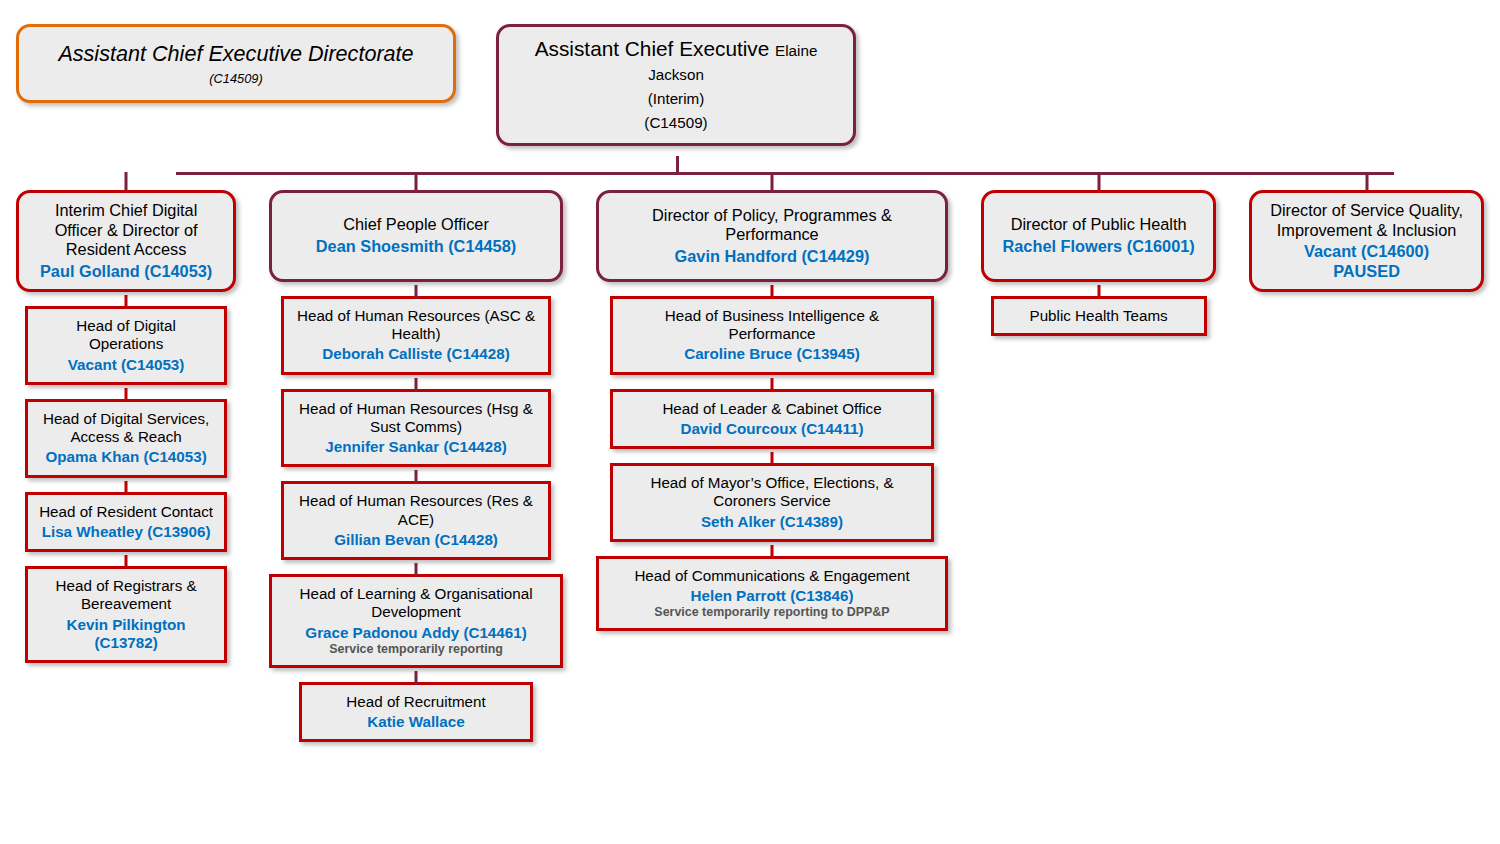Assistant Chief Executive Directorate (C14509)
Assistant Chief Executive Elaine Jackson
(Interim)
(C14509)
Interim Chief Digital Officer & Director of Resident Access Paul Golland (C14053)
Head of Digital Operations Vacant (C14053)
Head of Digital Services, Access & Reach Opama Khan (C14053)
Head of Resident Contact Lisa Wheatley (C13906)
Head of Registrars & Bereavement Kevin Pilkington (C13782)
Chief People Officer Dean Shoesmith (C14458)
Head of Human Resources (ASC & Health) Deborah Calliste (C14428)
Head of Human Resources (Hsg & Sust Comms) Jennifer Sankar (C14428)
Head of Human Resources (Res & ACE) Gillian Bevan (C14428)
Head of Learning & Organisational Development Grace Padonou Addy (C14461) Service temporarily reporting
Head of Recruitment Katie Wallace
Director of Policy, Programmes & Performance Gavin Handford (C14429)
Head of Business Intelligence & Performance Caroline Bruce (C13945)
Head of Leader & Cabinet Office David Courcoux (C14411)
Head of Mayor’s Office, Elections, & Coroners Service Seth Alker (C14389)
Head of Communications & Engagement Helen Parrott (C13846) Service temporarily reporting to DPP&P
Director of Public Health Rachel Flowers (C16001)
Public Health Teams
Director of Service Quality, Improvement & Inclusion Vacant (C14600)
PAUSED